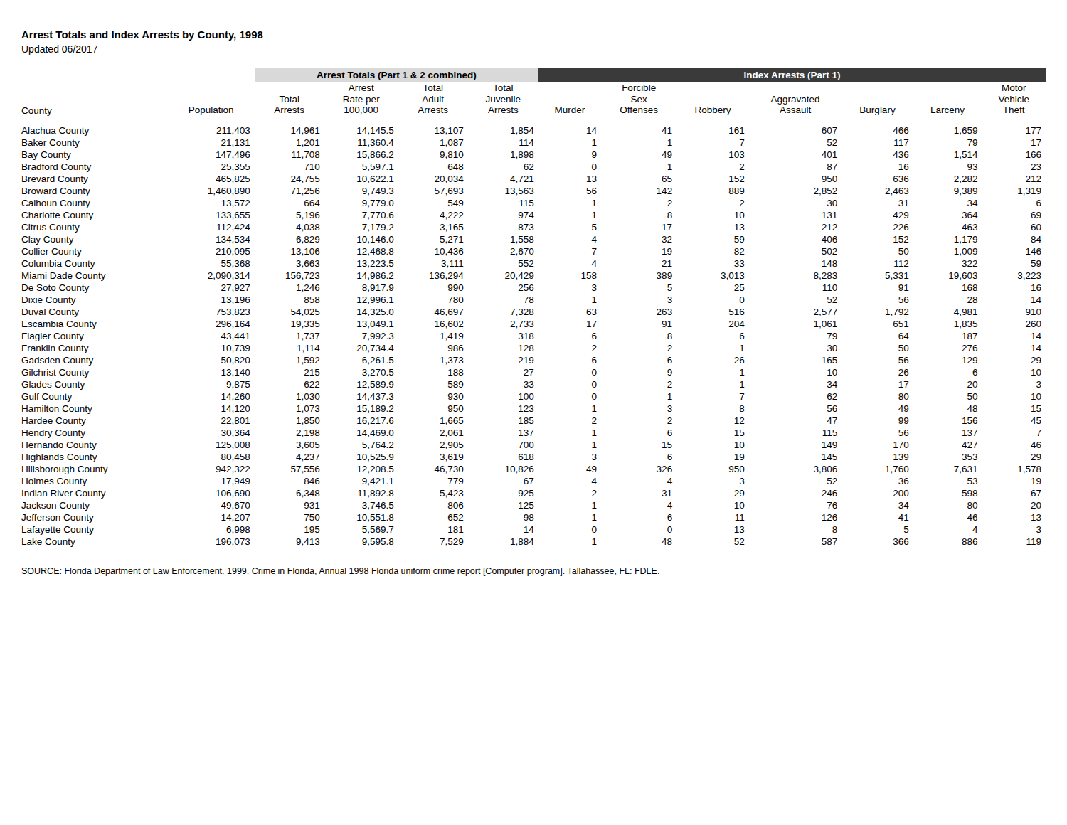Arrest Totals and Index Arrests by County, 1998
Updated 06/2017
| | | Arrest Totals (Part 1 & 2 combined) | Index Arrests (Part 1) |
| --- | --- | --- | --- |
| | | | Arrest | Total | Total | | Forcible | | | | | Motor |
| | | Total | Rate per | Adult | Juvenile | | Sex | | Aggravated | | | Vehicle |
| County | Population | Arrests | 100,000 | Arrests | Arrests | Murder | Offenses | Robbery | Assault | Burglary | Larceny | Theft |
| Alachua County | 211,403 | 14,961 | 14,145.5 | 13,107 | 1,854 | 14 | 41 | 161 | 607 | 466 | 1,659 | 177 |
| Baker County | 21,131 | 1,201 | 11,360.4 | 1,087 | 114 | 1 | 1 | 7 | 52 | 117 | 79 | 17 |
| Bay County | 147,496 | 11,708 | 15,866.2 | 9,810 | 1,898 | 9 | 49 | 103 | 401 | 436 | 1,514 | 166 |
| Bradford County | 25,355 | 710 | 5,597.1 | 648 | 62 | 0 | 1 | 2 | 87 | 16 | 93 | 23 |
| Brevard County | 465,825 | 24,755 | 10,622.1 | 20,034 | 4,721 | 13 | 65 | 152 | 950 | 636 | 2,282 | 212 |
| Broward County | 1,460,890 | 71,256 | 9,749.3 | 57,693 | 13,563 | 56 | 142 | 889 | 2,852 | 2,463 | 9,389 | 1,319 |
| Calhoun County | 13,572 | 664 | 9,779.0 | 549 | 115 | 1 | 2 | 2 | 30 | 31 | 34 | 6 |
| Charlotte County | 133,655 | 5,196 | 7,770.6 | 4,222 | 974 | 1 | 8 | 10 | 131 | 429 | 364 | 69 |
| Citrus County | 112,424 | 4,038 | 7,179.2 | 3,165 | 873 | 5 | 17 | 13 | 212 | 226 | 463 | 60 |
| Clay County | 134,534 | 6,829 | 10,146.0 | 5,271 | 1,558 | 4 | 32 | 59 | 406 | 152 | 1,179 | 84 |
| Collier County | 210,095 | 13,106 | 12,468.8 | 10,436 | 2,670 | 7 | 19 | 82 | 502 | 50 | 1,009 | 146 |
| Columbia County | 55,368 | 3,663 | 13,223.5 | 3,111 | 552 | 4 | 21 | 33 | 148 | 112 | 322 | 59 |
| Miami Dade County | 2,090,314 | 156,723 | 14,986.2 | 136,294 | 20,429 | 158 | 389 | 3,013 | 8,283 | 5,331 | 19,603 | 3,223 |
| De Soto County | 27,927 | 1,246 | 8,917.9 | 990 | 256 | 3 | 5 | 25 | 110 | 91 | 168 | 16 |
| Dixie County | 13,196 | 858 | 12,996.1 | 780 | 78 | 1 | 3 | 0 | 52 | 56 | 28 | 14 |
| Duval County | 753,823 | 54,025 | 14,325.0 | 46,697 | 7,328 | 63 | 263 | 516 | 2,577 | 1,792 | 4,981 | 910 |
| Escambia County | 296,164 | 19,335 | 13,049.1 | 16,602 | 2,733 | 17 | 91 | 204 | 1,061 | 651 | 1,835 | 260 |
| Flagler County | 43,441 | 1,737 | 7,992.3 | 1,419 | 318 | 6 | 8 | 6 | 79 | 64 | 187 | 14 |
| Franklin County | 10,739 | 1,114 | 20,734.4 | 986 | 128 | 2 | 2 | 1 | 30 | 50 | 276 | 14 |
| Gadsden County | 50,820 | 1,592 | 6,261.5 | 1,373 | 219 | 6 | 6 | 26 | 165 | 56 | 129 | 29 |
| Gilchrist County | 13,140 | 215 | 3,270.5 | 188 | 27 | 0 | 9 | 1 | 10 | 26 | 6 | 10 |
| Glades County | 9,875 | 622 | 12,589.9 | 589 | 33 | 0 | 2 | 1 | 34 | 17 | 20 | 3 |
| Gulf County | 14,260 | 1,030 | 14,437.3 | 930 | 100 | 0 | 1 | 7 | 62 | 80 | 50 | 10 |
| Hamilton County | 14,120 | 1,073 | 15,189.2 | 950 | 123 | 1 | 3 | 8 | 56 | 49 | 48 | 15 |
| Hardee County | 22,801 | 1,850 | 16,217.6 | 1,665 | 185 | 2 | 2 | 12 | 47 | 99 | 156 | 45 |
| Hendry County | 30,364 | 2,198 | 14,469.0 | 2,061 | 137 | 1 | 6 | 15 | 115 | 56 | 137 | 7 |
| Hernando County | 125,008 | 3,605 | 5,764.2 | 2,905 | 700 | 1 | 15 | 10 | 149 | 170 | 427 | 46 |
| Highlands County | 80,458 | 4,237 | 10,525.9 | 3,619 | 618 | 3 | 6 | 19 | 145 | 139 | 353 | 29 |
| Hillsborough County | 942,322 | 57,556 | 12,208.5 | 46,730 | 10,826 | 49 | 326 | 950 | 3,806 | 1,760 | 7,631 | 1,578 |
| Holmes County | 17,949 | 846 | 9,421.1 | 779 | 67 | 4 | 4 | 3 | 52 | 36 | 53 | 19 |
| Indian River County | 106,690 | 6,348 | 11,892.8 | 5,423 | 925 | 2 | 31 | 29 | 246 | 200 | 598 | 67 |
| Jackson County | 49,670 | 931 | 3,746.5 | 806 | 125 | 1 | 4 | 10 | 76 | 34 | 80 | 20 |
| Jefferson County | 14,207 | 750 | 10,551.8 | 652 | 98 | 1 | 6 | 11 | 126 | 41 | 46 | 13 |
| Lafayette County | 6,998 | 195 | 5,569.7 | 181 | 14 | 0 | 0 | 13 | 8 | 5 | 4 | 3 |
| Lake County | 196,073 | 9,413 | 9,595.8 | 7,529 | 1,884 | 1 | 48 | 52 | 587 | 366 | 886 | 119 |
SOURCE: Florida Department of Law Enforcement. 1999. Crime in Florida, Annual 1998 Florida uniform crime report [Computer program]. Tallahassee, FL: FDLE.